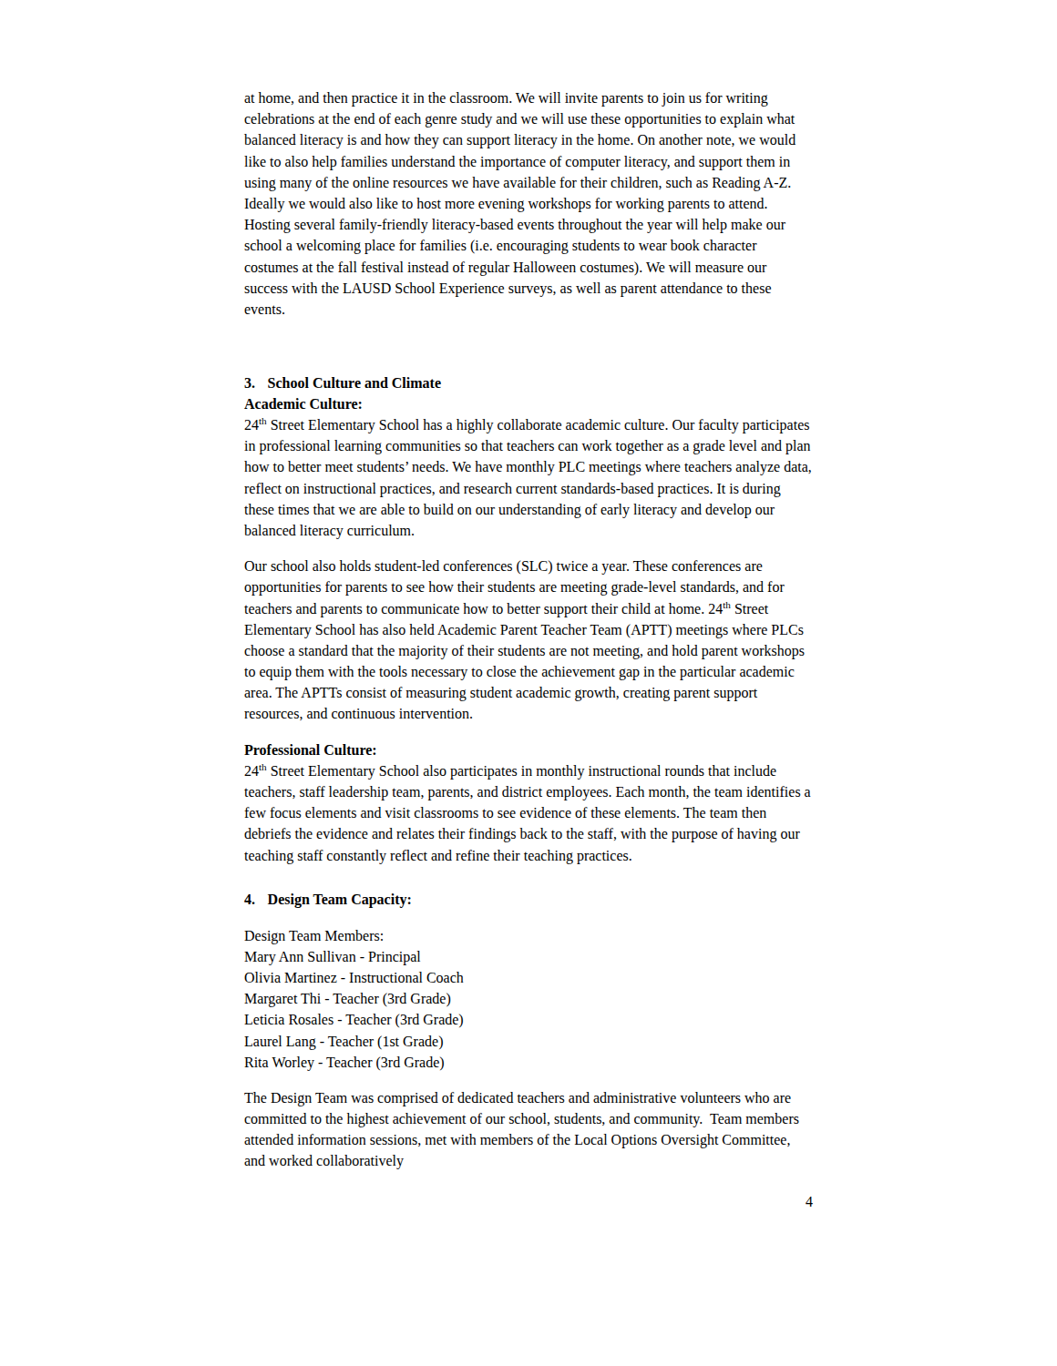at home, and then practice it in the classroom. We will invite parents to join us for writing celebrations at the end of each genre study and we will use these opportunities to explain what balanced literacy is and how they can support literacy in the home. On another note, we would like to also help families understand the importance of computer literacy, and support them in using many of the online resources we have available for their children, such as Reading A-Z. Ideally we would also like to host more evening workshops for working parents to attend. Hosting several family-friendly literacy-based events throughout the year will help make our school a welcoming place for families (i.e. encouraging students to wear book character costumes at the fall festival instead of regular Halloween costumes). We will measure our success with the LAUSD School Experience surveys, as well as parent attendance to these events.
3. School Culture and Climate
Academic Culture:
24th Street Elementary School has a highly collaborate academic culture. Our faculty participates in professional learning communities so that teachers can work together as a grade level and plan how to better meet students’ needs. We have monthly PLC meetings where teachers analyze data, reflect on instructional practices, and research current standards-based practices. It is during these times that we are able to build on our understanding of early literacy and develop our balanced literacy curriculum.
Our school also holds student-led conferences (SLC) twice a year. These conferences are opportunities for parents to see how their students are meeting grade-level standards, and for teachers and parents to communicate how to better support their child at home. 24th Street Elementary School has also held Academic Parent Teacher Team (APTT) meetings where PLCs choose a standard that the majority of their students are not meeting, and hold parent workshops to equip them with the tools necessary to close the achievement gap in the particular academic area. The APTTs consist of measuring student academic growth, creating parent support resources, and continuous intervention.
Professional Culture:
24th Street Elementary School also participates in monthly instructional rounds that include teachers, staff leadership team, parents, and district employees. Each month, the team identifies a few focus elements and visit classrooms to see evidence of these elements. The team then debriefs the evidence and relates their findings back to the staff, with the purpose of having our teaching staff constantly reflect and refine their teaching practices.
4. Design Team Capacity:
Design Team Members:
Mary Ann Sullivan - Principal
Olivia Martinez - Instructional Coach
Margaret Thi - Teacher (3rd Grade)
Leticia Rosales - Teacher (3rd Grade)
Laurel Lang - Teacher (1st Grade)
Rita Worley - Teacher (3rd Grade)
The Design Team was comprised of dedicated teachers and administrative volunteers who are committed to the highest achievement of our school, students, and community. Team members attended information sessions, met with members of the Local Options Oversight Committee, and worked collaboratively
4